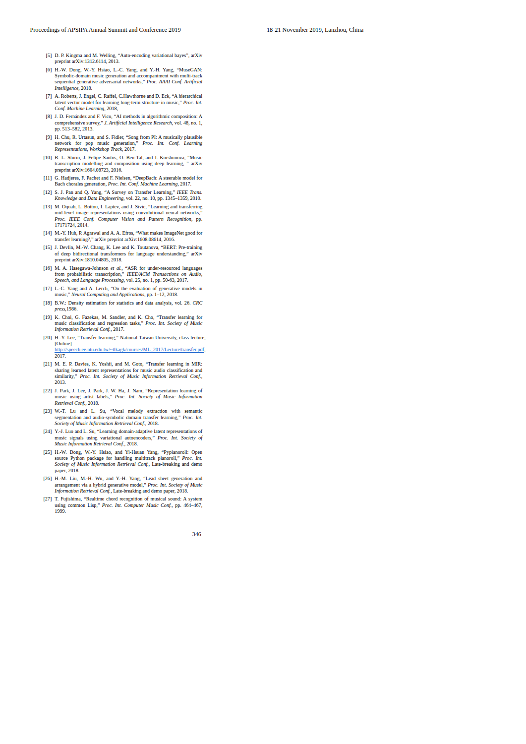Proceedings of APSIPA Annual Summit and Conference 2019 18-21 November 2019, Lanzhou, China
[5]
D. P. Kingma and M. Welling, “Auto-encoding variational bayes”, arXiv preprint arXiv:1312.6114, 2013.
[6]
H.-W. Dong, W.-Y. Hsiao, L.-C. Yang, and Y.-H. Yang, “MuseGAN: Symbolic-domain music generation and accompaniment with multi-track sequential generative adversarial networks,” Proc. AAAI Conf. Artificial Intelligence, 2018.
[7]
A. Roberts, J. Engel, C. Raffel, C.Hawthorne and D. Eck, “A hierarchical latent vector model for learning long-term structure in music,” Proc. Int. Conf. Machine Learning, 2018,
[8]
J. D. Fernández and F. Vico, “AI methods in algorithmic composition: A comprehensive survey,” J. Artificial Intelligence Research, vol. 48, no. 1, pp. 513–582, 2013.
[9]
H. Chu, R. Urtasun, and S. Fidler, “Song from PI: A musically plausible network for pop music generation,” Proc. Int. Conf. Learning Representations, Workshop Track, 2017.
[10]
B. L. Sturm, J. Felipe Santos, O. Ben-Tal, and I. Korshunova, “Music transcription modelling and composition using deep learning, ” arXiv preprint arXiv:1604.08723, 2016.
[11]
G. Hadjeres, F. Pachet and F. Nielsen, “DeepBach: A steerable model for Bach chorales generation, Proc. Int. Conf. Machine Learning, 2017.
[12]
S. J. Pan and Q. Yang, “A Survey on Transfer Learning,” IEEE Trans. Knowledge and Data Engineering, vol. 22, no. 10, pp. 1345–1359, 2010.
[13]
M. Oquab, L. Bottou, I. Laptev, and J. Sivic, “Learning and transferring mid-level image representations using convolutional neural networks,” Proc. IEEE Conf. Computer Vision and Pattern Recognition, pp. 17171724, 2014.
[14]
M.-Y. Huh, P. Agrawal and A. A. Efros, “What makes ImageNet good for transfer learning?,” arXiv preprint arXiv:1608.08614, 2016.
[15]
J. Devlin, M.-W. Chang, K. Lee and K. Toutanova, “BERT: Pre-training of deep bidirectional transformers for language understanding,” arXiv preprint arXiv:1810.04805, 2018.
[16]
M. A. Hasegawa-Johnson et al., “ASR for under-resourced languages from probabilistic transcription,” IEEE/ACM Transactions on Audio, Speech, and Language Processing, vol. 25, no. 1, pp. 50-63, 2017.
[17]
L.-C. Yang and A. Lerch, “On the evaluation of generative models in music,” Neural Computing and Applications, pp. 1–12, 2018.
[18]
B.W.: Density estimation for statistics and data analysis, vol. 26. CRC press,1986.
[19]
K. Choi, G. Fazekas, M. Sandler, and K. Cho, “Transfer learning for music classification and regression tasks,” Proc. Int. Society of Music Information Retrieval Conf., 2017.
[20]
H.-Y. Lee, “Transfer learning,” National Taiwan University, class lecture, [Online] http://speech.ee.ntu.edu.tw/~tlkagk/courses/ML_2017/Lecture/transfer.pdf, 2017.
[21]
M. E. P. Davies, K. Yoshii, and M. Goto, “Transfer learning in MIR: sharing learned latent representations for music audio classification and similarity,” Proc. Int. Society of Music Information Retrieval Conf., 2013.
[22]
J. Park, J. Lee, J. Park, J. W. Ha, J. Nam, “Representation learning of music using artist labels,” Proc. Int. Society of Music Information Retrieval Conf., 2018.
[23]
W.-T. Lu and L. Su, “Vocal melody extraction with semantic segmentation and audio-symbolic domain transfer learning,” Proc. Int. Society of Music Information Retrieval Conf., 2018.
[24]
Y.-J. Luo and L. Su, “Learning domain-adaptive latent representations of music signals using variational autoencoders,” Proc. Int. Society of Music Information Retrieval Conf., 2018.
[25]
H.-W. Dong, W.-Y. Hsiao, and Yi-Hsuan Yang, “Pypianoroll: Open source Python package for handling multitrack pianoroll,” Proc. Int. Society of Music Information Retrieval Conf., Late-breaking and demo paper, 2018.
[26]
H.-M. Liu, M.-H. Wu, and Y.-H. Yang, “Lead sheet generation and arrangement via a hybrid generative model,” Proc. Int. Society of Music Information Retrieval Conf., Late-breaking and demo paper, 2018.
[27]
T. Fujishima, “Realtime chord recognition of musical sound: A system using common Lisp,” Proc. Int. Computer Music Conf., pp. 464–467, 1999.
346